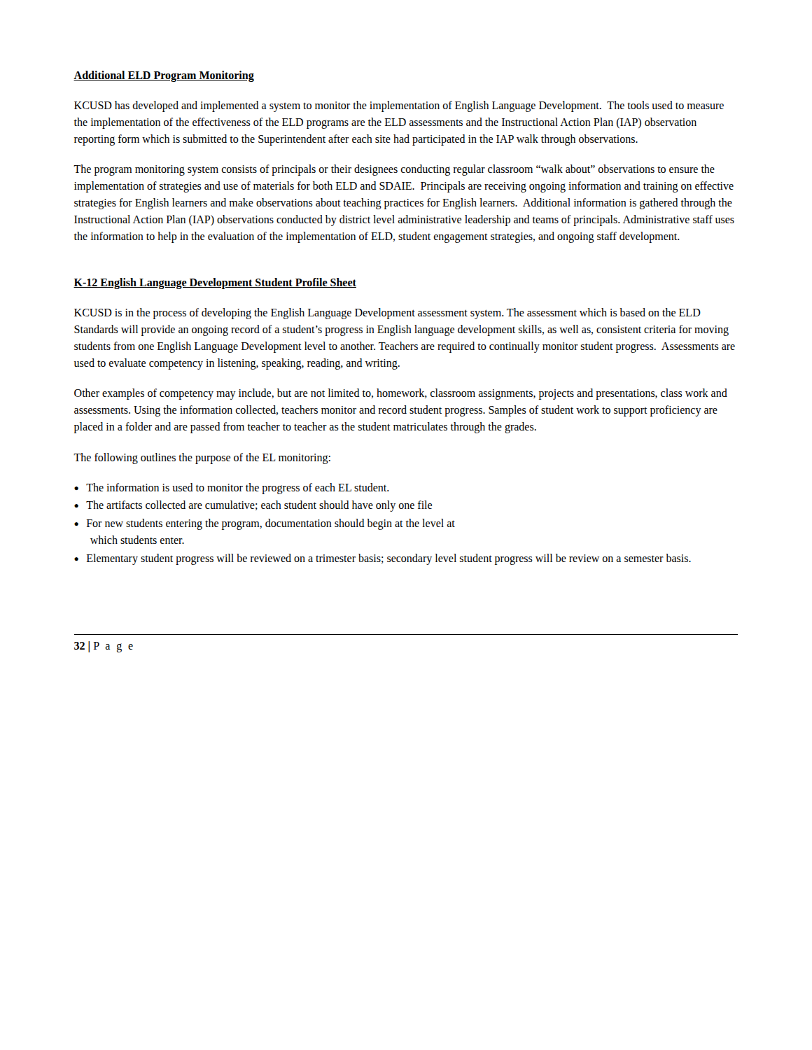Additional ELD Program Monitoring
KCUSD has developed and implemented a system to monitor the implementation of English Language Development. The tools used to measure the implementation of the effectiveness of the ELD programs are the ELD assessments and the Instructional Action Plan (IAP) observation reporting form which is submitted to the Superintendent after each site had participated in the IAP walk through observations.
The program monitoring system consists of principals or their designees conducting regular classroom “walk about” observations to ensure the implementation of strategies and use of materials for both ELD and SDAIE. Principals are receiving ongoing information and training on effective strategies for English learners and make observations about teaching practices for English learners. Additional information is gathered through the Instructional Action Plan (IAP) observations conducted by district level administrative leadership and teams of principals. Administrative staff uses the information to help in the evaluation of the implementation of ELD, student engagement strategies, and ongoing staff development.
K-12 English Language Development Student Profile Sheet
KCUSD is in the process of developing the English Language Development assessment system. The assessment which is based on the ELD Standards will provide an ongoing record of a student’s progress in English language development skills, as well as, consistent criteria for moving students from one English Language Development level to another. Teachers are required to continually monitor student progress. Assessments are used to evaluate competency in listening, speaking, reading, and writing.
Other examples of competency may include, but are not limited to, homework, classroom assignments, projects and presentations, class work and assessments. Using the information collected, teachers monitor and record student progress. Samples of student work to support proficiency are placed in a folder and are passed from teacher to teacher as the student matriculates through the grades.
The following outlines the purpose of the EL monitoring:
The information is used to monitor the progress of each EL student.
The artifacts collected are cumulative; each student should have only one file
For new students entering the program, documentation should begin at the level at which students enter.
Elementary student progress will be reviewed on a trimester basis; secondary level student progress will be review on a semester basis.
32 | P a g e